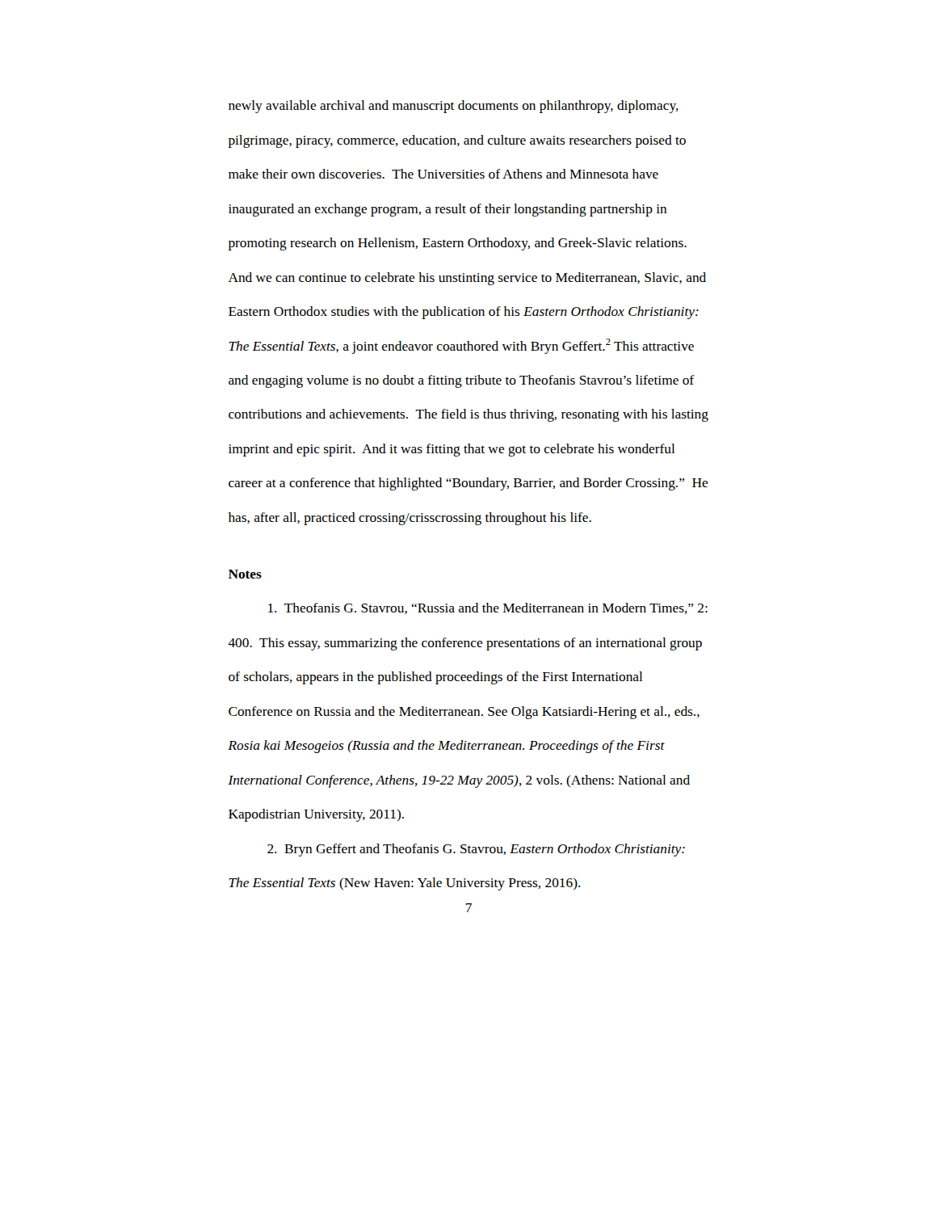newly available archival and manuscript documents on philanthropy, diplomacy, pilgrimage, piracy, commerce, education, and culture awaits researchers poised to make their own discoveries. The Universities of Athens and Minnesota have inaugurated an exchange program, a result of their longstanding partnership in promoting research on Hellenism, Eastern Orthodoxy, and Greek-Slavic relations. And we can continue to celebrate his unstinting service to Mediterranean, Slavic, and Eastern Orthodox studies with the publication of his Eastern Orthodox Christianity: The Essential Texts, a joint endeavor coauthored with Bryn Geffert.2 This attractive and engaging volume is no doubt a fitting tribute to Theofanis Stavrou’s lifetime of contributions and achievements. The field is thus thriving, resonating with his lasting imprint and epic spirit. And it was fitting that we got to celebrate his wonderful career at a conference that highlighted “Boundary, Barrier, and Border Crossing.” He has, after all, practiced crossing/crisscrossing throughout his life.
Notes
1. Theofanis G. Stavrou, “Russia and the Mediterranean in Modern Times,” 2: 400. This essay, summarizing the conference presentations of an international group of scholars, appears in the published proceedings of the First International Conference on Russia and the Mediterranean. See Olga Katsiardi-Hering et al., eds., Rosia kai Mesogeios (Russia and the Mediterranean. Proceedings of the First International Conference, Athens, 19-22 May 2005), 2 vols. (Athens: National and Kapodistrian University, 2011).
2. Bryn Geffert and Theofanis G. Stavrou, Eastern Orthodox Christianity: The Essential Texts (New Haven: Yale University Press, 2016).
7